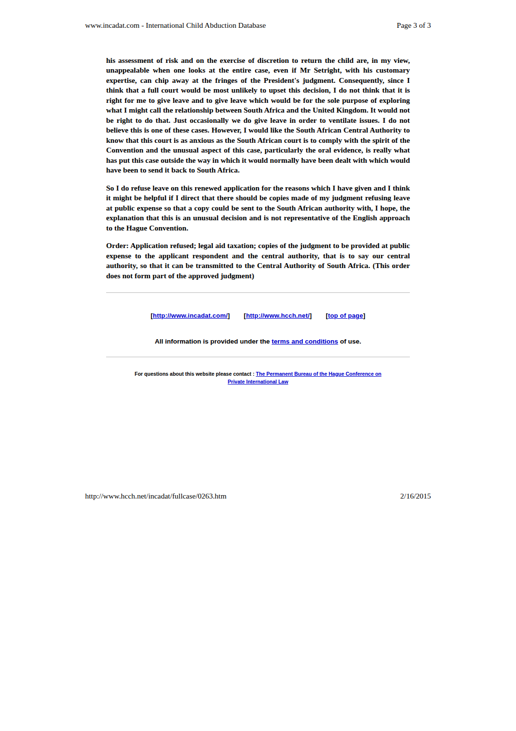www.incadat.com - International Child Abduction Database
Page 3 of 3
his assessment of risk and on the exercise of discretion to return the child are, in my view, unappealable when one looks at the entire case, even if Mr Setright, with his customary expertise, can chip away at the fringes of the President's judgment. Consequently, since I think that a full court would be most unlikely to upset this decision, I do not think that it is right for me to give leave and to give leave which would be for the sole purpose of exploring what I might call the relationship between South Africa and the United Kingdom. It would not be right to do that. Just occasionally we do give leave in order to ventilate issues. I do not believe this is one of these cases. However, I would like the South African Central Authority to know that this court is as anxious as the South African court is to comply with the spirit of the Convention and the unusual aspect of this case, particularly the oral evidence, is really what has put this case outside the way in which it would normally have been dealt with which would have been to send it back to South Africa.
So I do refuse leave on this renewed application for the reasons which I have given and I think it might be helpful if I direct that there should be copies made of my judgment refusing leave at public expense so that a copy could be sent to the South African authority with, I hope, the explanation that this is an unusual decision and is not representative of the English approach to the Hague Convention.
Order: Application refused; legal aid taxation; copies of the judgment to be provided at public expense to the applicant respondent and the central authority, that is to say our central authority, so that it can be transmitted to the Central Authority of South Africa. (This order does not form part of the approved judgment)
[http://www.incadat.com/] [http://www.hcch.net/] [top of page]
All information is provided under the terms and conditions of use.
For questions about this website please contact : The Permanent Bureau of the Hague Conference on Private International Law
http://www.hcch.net/incadat/fullcase/0263.htm
2/16/2015